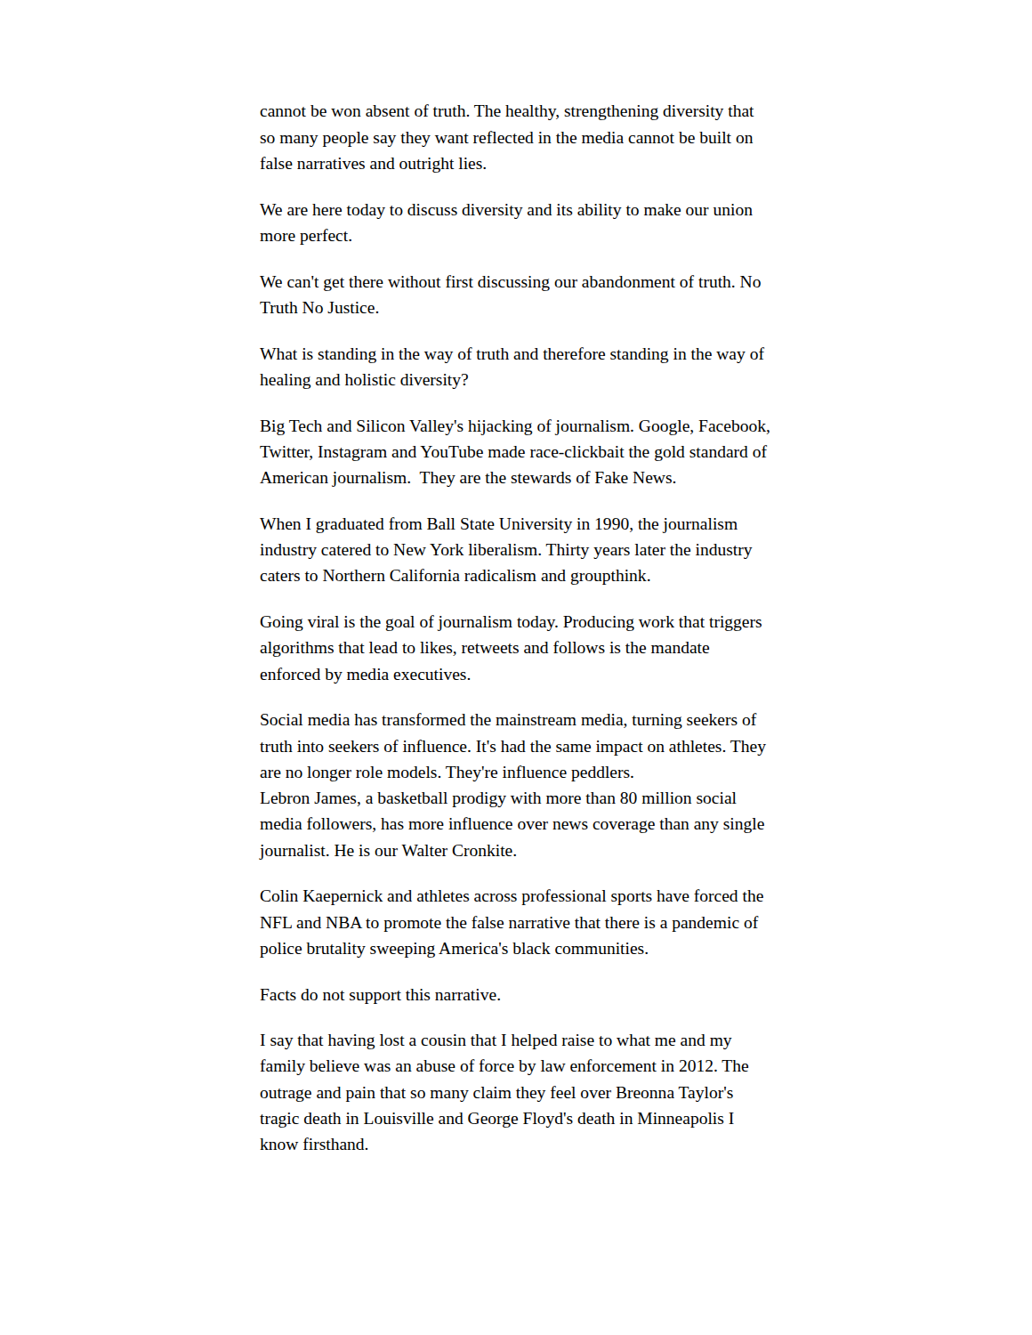cannot be won absent of truth. The healthy, strengthening diversity that so many people say they want reflected in the media cannot be built on false narratives and outright lies.
We are here today to discuss diversity and its ability to make our union more perfect.
We can't get there without first discussing our abandonment of truth. No Truth No Justice.
What is standing in the way of truth and therefore standing in the way of healing and holistic diversity?
Big Tech and Silicon Valley's hijacking of journalism. Google, Facebook, Twitter, Instagram and YouTube made race-clickbait the gold standard of American journalism. They are the stewards of Fake News.
When I graduated from Ball State University in 1990, the journalism industry catered to New York liberalism. Thirty years later the industry caters to Northern California radicalism and groupthink.
Going viral is the goal of journalism today. Producing work that triggers algorithms that lead to likes, retweets and follows is the mandate enforced by media executives.
Social media has transformed the mainstream media, turning seekers of truth into seekers of influence. It's had the same impact on athletes. They are no longer role models. They're influence peddlers.
Lebron James, a basketball prodigy with more than 80 million social media followers, has more influence over news coverage than any single journalist. He is our Walter Cronkite.
Colin Kaepernick and athletes across professional sports have forced the NFL and NBA to promote the false narrative that there is a pandemic of police brutality sweeping America's black communities.
Facts do not support this narrative.
I say that having lost a cousin that I helped raise to what me and my family believe was an abuse of force by law enforcement in 2012. The outrage and pain that so many claim they feel over Breonna Taylor's tragic death in Louisville and George Floyd's death in Minneapolis I know firsthand.